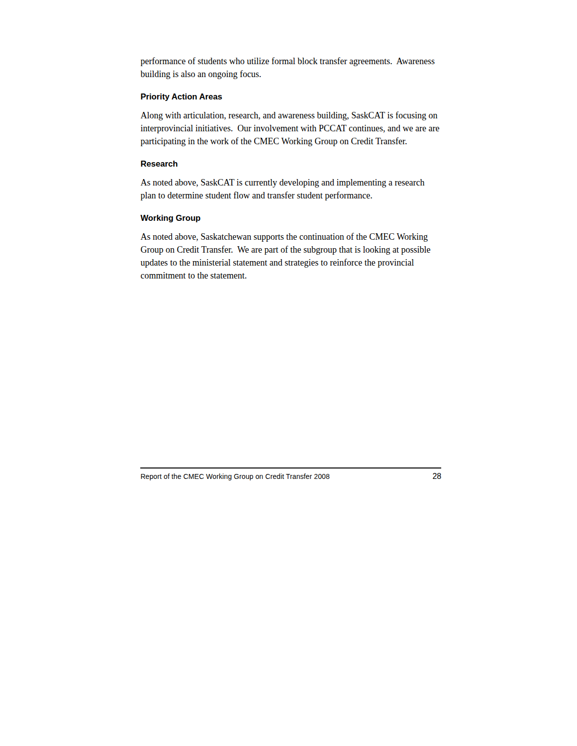performance of students who utilize formal block transfer agreements. Awareness building is also an ongoing focus.
Priority Action Areas
Along with articulation, research, and awareness building, SaskCAT is focusing on interprovincial initiatives. Our involvement with PCCAT continues, and we are are participating in the work of the CMEC Working Group on Credit Transfer.
Research
As noted above, SaskCAT is currently developing and implementing a research plan to determine student flow and transfer student performance.
Working Group
As noted above, Saskatchewan supports the continuation of the CMEC Working Group on Credit Transfer. We are part of the subgroup that is looking at possible updates to the ministerial statement and strategies to reinforce the provincial commitment to the statement.
Report of the CMEC Working Group on Credit Transfer 2008 28